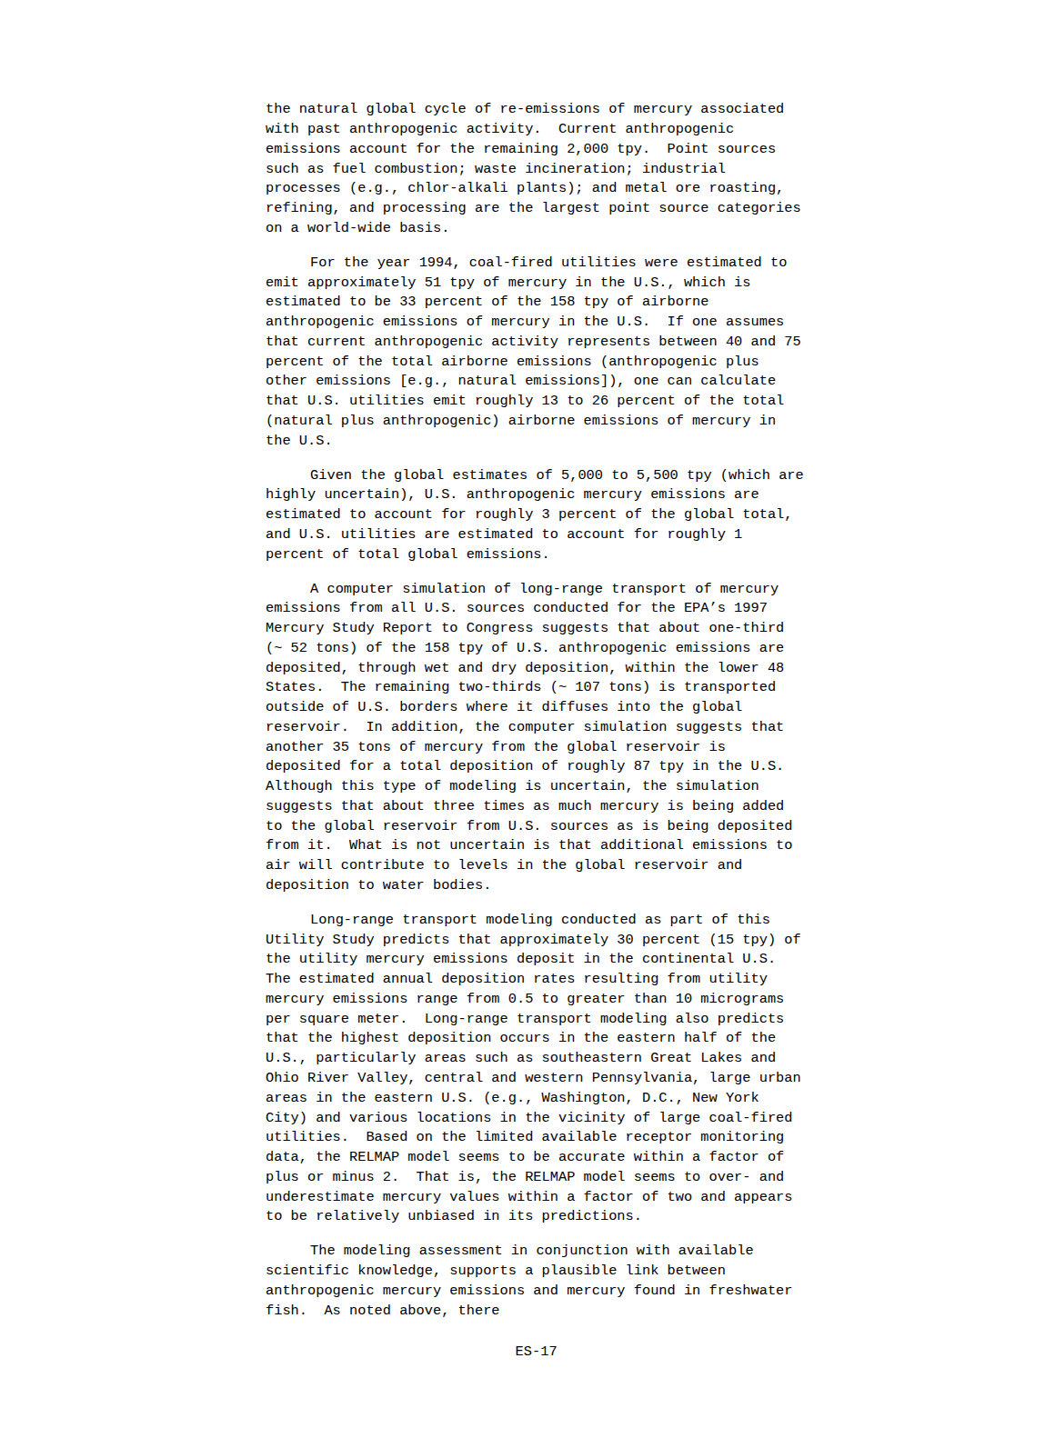the natural global cycle of re-emissions of mercury associated with past anthropogenic activity. Current anthropogenic emissions account for the remaining 2,000 tpy. Point sources such as fuel combustion; waste incineration; industrial processes (e.g., chlor-alkali plants); and metal ore roasting, refining, and processing are the largest point source categories on a world-wide basis.
For the year 1994, coal-fired utilities were estimated to emit approximately 51 tpy of mercury in the U.S., which is estimated to be 33 percent of the 158 tpy of airborne anthropogenic emissions of mercury in the U.S. If one assumes that current anthropogenic activity represents between 40 and 75 percent of the total airborne emissions (anthropogenic plus other emissions [e.g., natural emissions]), one can calculate that U.S. utilities emit roughly 13 to 26 percent of the total (natural plus anthropogenic) airborne emissions of mercury in the U.S.
Given the global estimates of 5,000 to 5,500 tpy (which are highly uncertain), U.S. anthropogenic mercury emissions are estimated to account for roughly 3 percent of the global total, and U.S. utilities are estimated to account for roughly 1 percent of total global emissions.
A computer simulation of long-range transport of mercury emissions from all U.S. sources conducted for the EPA’s 1997 Mercury Study Report to Congress suggests that about one-third (~ 52 tons) of the 158 tpy of U.S. anthropogenic emissions are deposited, through wet and dry deposition, within the lower 48 States. The remaining two-thirds (~ 107 tons) is transported outside of U.S. borders where it diffuses into the global reservoir. In addition, the computer simulation suggests that another 35 tons of mercury from the global reservoir is deposited for a total deposition of roughly 87 tpy in the U.S. Although this type of modeling is uncertain, the simulation suggests that about three times as much mercury is being added to the global reservoir from U.S. sources as is being deposited from it. What is not uncertain is that additional emissions to air will contribute to levels in the global reservoir and deposition to water bodies.
Long-range transport modeling conducted as part of this Utility Study predicts that approximately 30 percent (15 tpy) of the utility mercury emissions deposit in the continental U.S. The estimated annual deposition rates resulting from utility mercury emissions range from 0.5 to greater than 10 micrograms per square meter. Long-range transport modeling also predicts that the highest deposition occurs in the eastern half of the U.S., particularly areas such as southeastern Great Lakes and Ohio River Valley, central and western Pennsylvania, large urban areas in the eastern U.S. (e.g., Washington, D.C., New York City) and various locations in the vicinity of large coal-fired utilities. Based on the limited available receptor monitoring data, the RELMAP model seems to be accurate within a factor of plus or minus 2. That is, the RELMAP model seems to over- and underestimate mercury values within a factor of two and appears to be relatively unbiased in its predictions.
The modeling assessment in conjunction with available scientific knowledge, supports a plausible link between anthropogenic mercury emissions and mercury found in freshwater fish. As noted above, there
ES-17